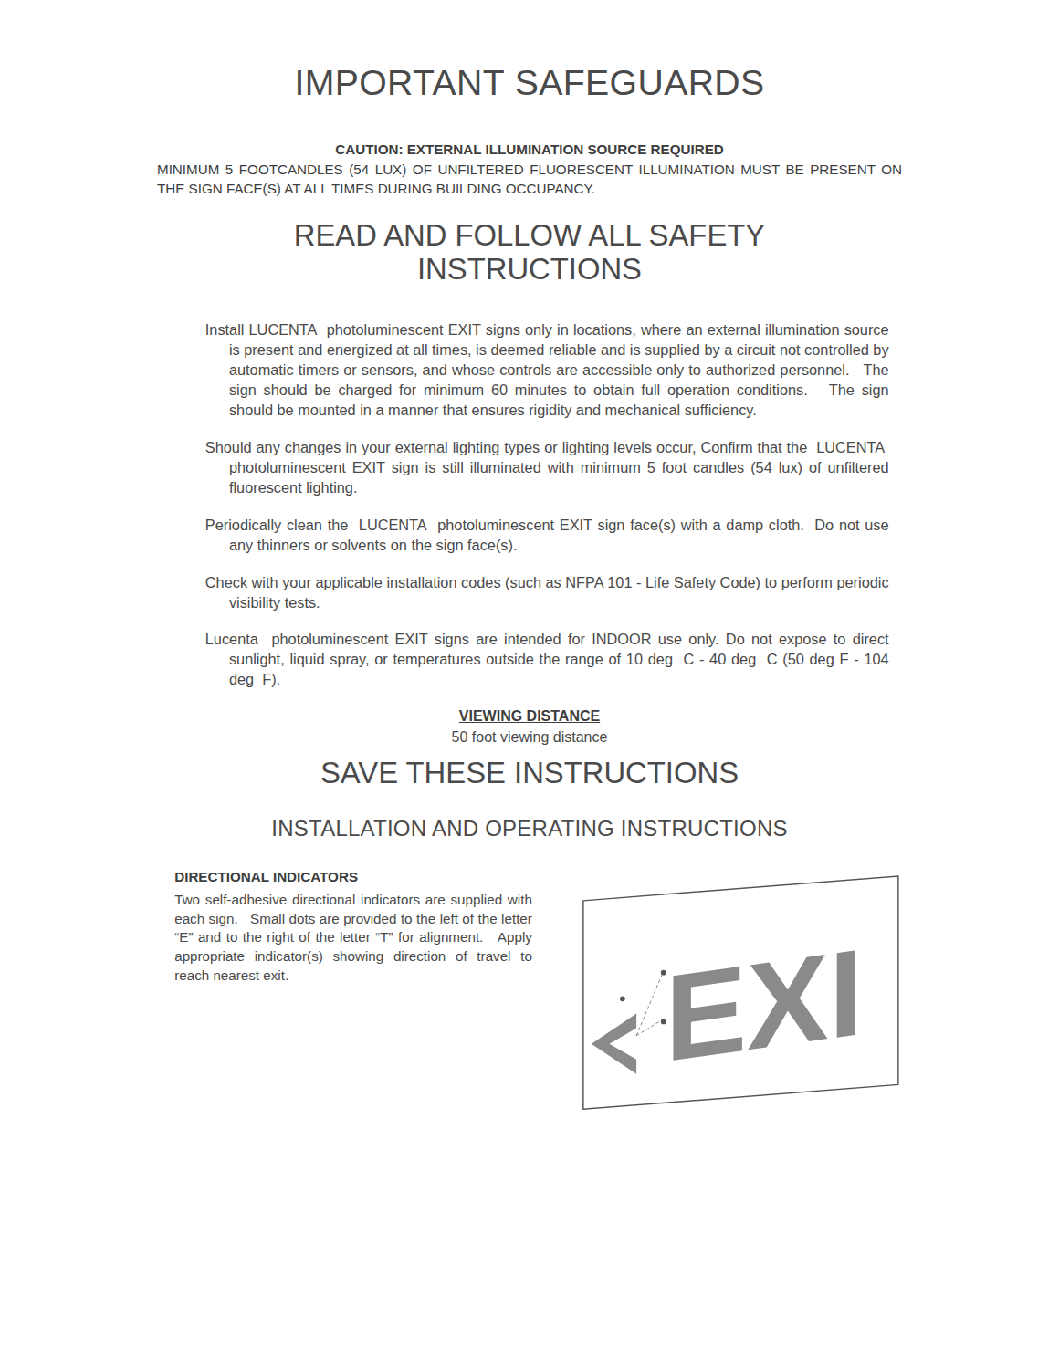IMPORTANT SAFEGUARDS
CAUTION: EXTERNAL ILLUMINATION SOURCE REQUIRED
MINIMUM 5 FOOTCANDLES (54 LUX) OF UNFILTERED FLUORESCENT ILLUMINATION MUST BE PRESENT ON THE SIGN FACE(S) AT ALL TIMES DURING BUILDING OCCUPANCY.
READ AND FOLLOW ALL SAFETY
INSTRUCTIONS
Install LUCENTA photoluminescent EXIT signs only in locations, where an external illumination source is present and energized at all times, is deemed reliable and is supplied by a circuit not controlled by automatic timers or sensors, and whose controls are accessible only to authorized personnel. The sign should be charged for minimum 60 minutes to obtain full operation conditions. The sign should be mounted in a manner that ensures rigidity and mechanical sufficiency.
Should any changes in your external lighting types or lighting levels occur, Confirm that the LUCENTA photoluminescent EXIT sign is still illuminated with minimum 5 foot candles (54 lux) of unfiltered fluorescent lighting.
Periodically clean the LUCENTA photoluminescent EXIT sign face(s) with a damp cloth. Do not use any thinners or solvents on the sign face(s).
Check with your applicable installation codes (such as NFPA 101 - Life Safety Code) to perform periodic visibility tests.
Lucenta photoluminescent EXIT signs are intended for INDOOR use only. Do not expose to direct sunlight, liquid spray, or temperatures outside the range of 10 deg C - 40 deg C (50 deg F - 104 deg F).
VIEWING DISTANCE
50 foot viewing distance
SAVE THESE INSTRUCTIONS
INSTALLATION AND OPERATING INSTRUCTIONS
DIRECTIONAL INDICATORS
Two self-adhesive directional indicators are supplied with each sign. Small dots are provided to the left of the letter “E” and to the right of the letter “T” for alignment. Apply appropriate indicator(s) showing direction of travel to reach nearest exit.
EXI